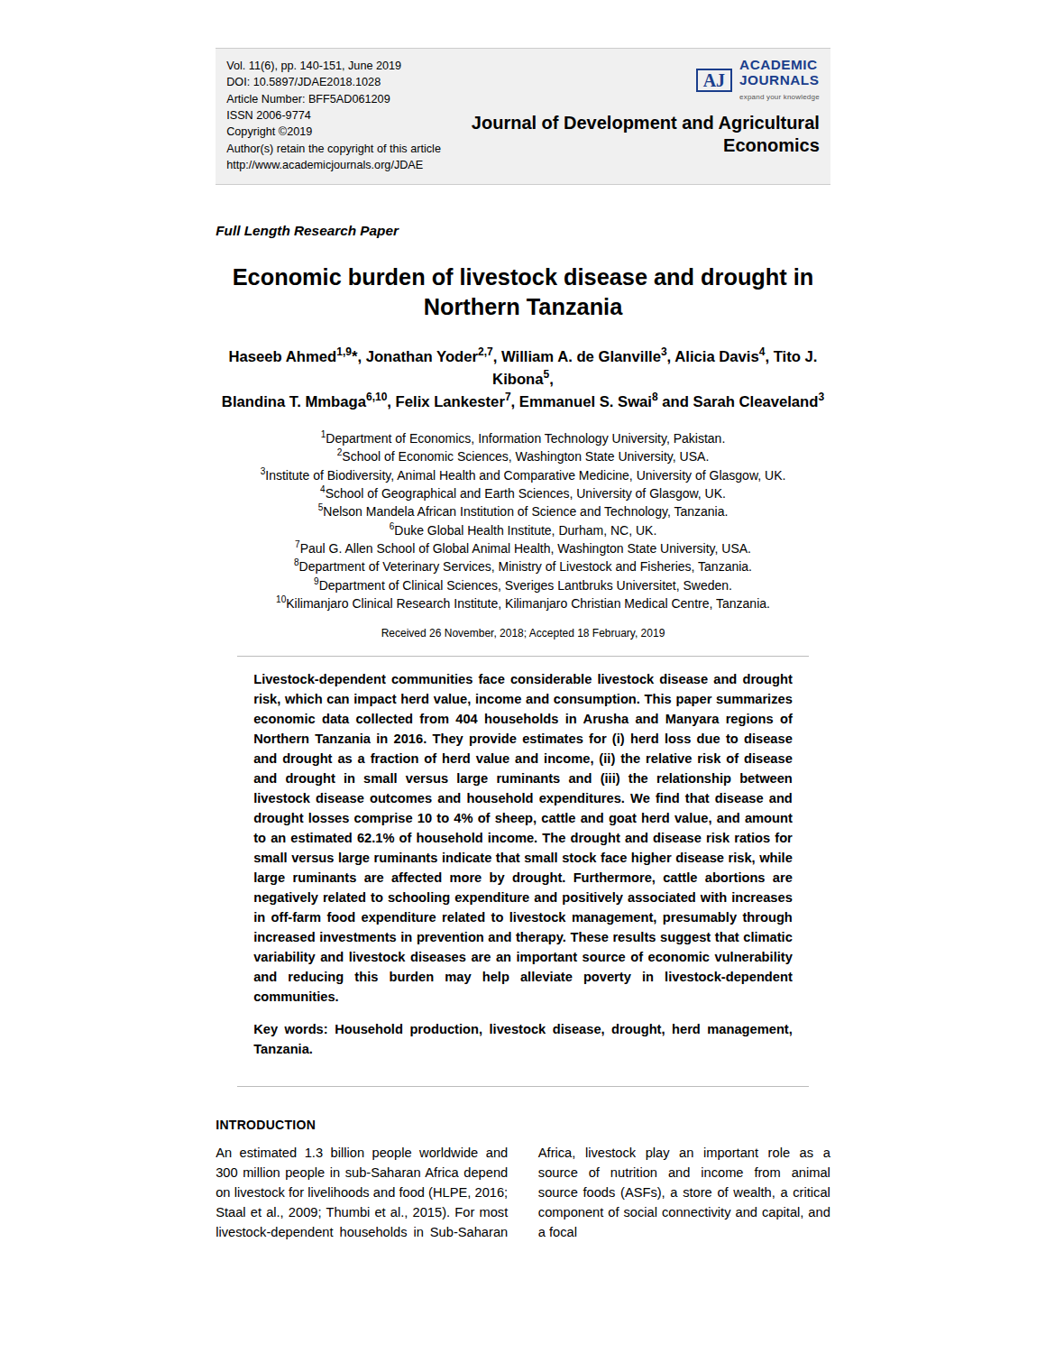Vol. 11(6), pp. 140-151, June 2019
DOI: 10.5897/JDAE2018.1028
Article Number: BFF5AD061209
ISSN 2006-9774
Copyright ©2019
Author(s) retain the copyright of this article
http://www.academicjournals.org/JDAE
AJ ACADEMIC
JOURNALS
expand your knowledge
Journal of Development and Agricultural Economics
Full Length Research Paper
Economic burden of livestock disease and drought in Northern Tanzania
Haseeb Ahmed1,9*, Jonathan Yoder2,7, William A. de Glanville3, Alicia Davis4, Tito J. Kibona5,
Blandina T. Mmbaga6,10, Felix Lankester7, Emmanuel S. Swai8 and Sarah Cleaveland3
1Department of Economics, Information Technology University, Pakistan.
2School of Economic Sciences, Washington State University, USA.
3Institute of Biodiversity, Animal Health and Comparative Medicine, University of Glasgow, UK.
4School of Geographical and Earth Sciences, University of Glasgow, UK.
5Nelson Mandela African Institution of Science and Technology, Tanzania.
6Duke Global Health Institute, Durham, NC, UK.
7Paul G. Allen School of Global Animal Health, Washington State University, USA.
8Department of Veterinary Services, Ministry of Livestock and Fisheries, Tanzania.
9Department of Clinical Sciences, Sveriges Lantbruks Universitet, Sweden.
10Kilimanjaro Clinical Research Institute, Kilimanjaro Christian Medical Centre, Tanzania.
Received 26 November, 2018; Accepted 18 February, 2019
Livestock-dependent communities face considerable livestock disease and drought risk, which can impact herd value, income and consumption. This paper summarizes economic data collected from 404 households in Arusha and Manyara regions of Northern Tanzania in 2016. They provide estimates for (i) herd loss due to disease and drought as a fraction of herd value and income, (ii) the relative risk of disease and drought in small versus large ruminants and (iii) the relationship between livestock disease outcomes and household expenditures. We find that disease and drought losses comprise 10 to 4% of sheep, cattle and goat herd value, and amount to an estimated 62.1% of household income. The drought and disease risk ratios for small versus large ruminants indicate that small stock face higher disease risk, while large ruminants are affected more by drought. Furthermore, cattle abortions are negatively related to schooling expenditure and positively associated with increases in off-farm food expenditure related to livestock management, presumably through increased investments in prevention and therapy. These results suggest that climatic variability and livestock diseases are an important source of economic vulnerability and reducing this burden may help alleviate poverty in livestock-dependent communities.
Key words: Household production, livestock disease, drought, herd management, Tanzania.
INTRODUCTION
An estimated 1.3 billion people worldwide and 300 million people in sub-Saharan Africa depend on livestock for livelihoods and food (HLPE, 2016; Staal et al., 2009; Thumbi et al., 2015). For most livestock-dependent households in Sub-Saharan Africa, livestock play an important role as a source of nutrition and income from animal source foods (ASFs), a store of wealth, a critical component of social connectivity and capital, and a focal